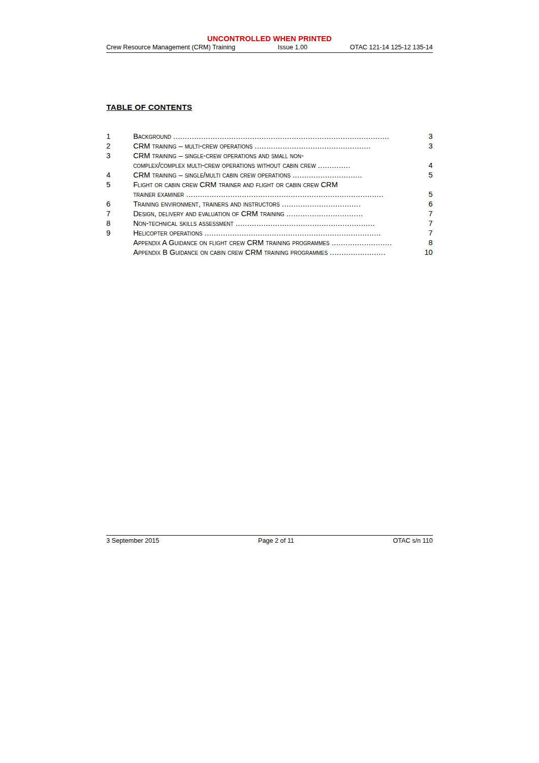UNCONTROLLED WHEN PRINTED
Crew Resource Management (CRM) Training
Issue 1.00
OTAC 121-14 125-12 135-14
TABLE OF CONTENTS
| 1 | Background ............................................................................................. | 3 |
| 2 | CRM training – multi-crew operations .................................................. | 3 |
| 3 | CRM training – single-crew operations and small non- | |
| | complex/complex multi-crew operations without cabin crew .............. | 4 |
| 4 | CRM training – single/multi cabin crew operations .............................. | 5 |
| 5 | Flight or cabin crew CRM trainer and flight or cabin crew CRM | |
| | trainer examiner ..................................................................................... | 5 |
| 6 | Training environment, trainers and instructors .................................. | 6 |
| 7 | Design, delivery and evaluation of CRM training ................................. | 7 |
| 8 | Non-technical skills assessment ............................................................ | 7 |
| 9 | Helicopter operations ............................................................................ | 7 |
| | Appendix A Guidance on flight crew CRM training programmes .......................... | 8 |
| | Appendix B Guidance on cabin crew CRM training programmes ........................ | 10 |
3 September 2015
Page 2 of 11
OTAC s/n 110